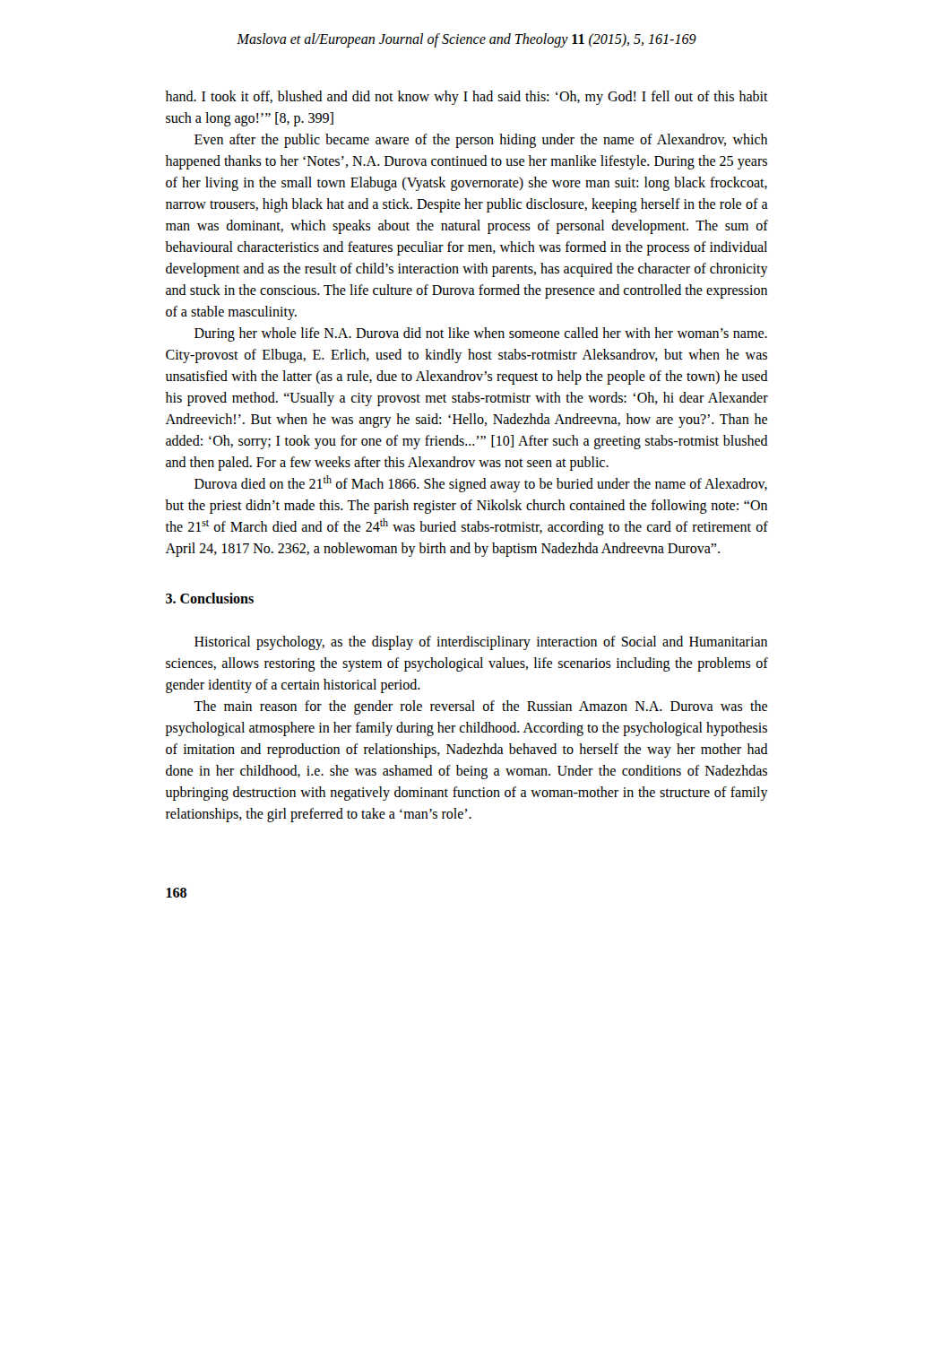Maslova et al/European Journal of Science and Theology 11 (2015), 5, 161-169
hand. I took it off, blushed and did not know why I had said this: ‘Oh, my God! I fell out of this habit such a long ago!’” [8, p. 399]
Even after the public became aware of the person hiding under the name of Alexandrov, which happened thanks to her ‘Notes’, N.A. Durova continued to use her manlike lifestyle. During the 25 years of her living in the small town Elabuga (Vyatsk governorate) she wore man suit: long black frockcoat, narrow trousers, high black hat and a stick. Despite her public disclosure, keeping herself in the role of a man was dominant, which speaks about the natural process of personal development. The sum of behavioural characteristics and features peculiar for men, which was formed in the process of individual development and as the result of child’s interaction with parents, has acquired the character of chronicity and stuck in the conscious. The life culture of Durova formed the presence and controlled the expression of a stable masculinity.
During her whole life N.A. Durova did not like when someone called her with her woman’s name. City-provost of Elbuga, E. Erlich, used to kindly host stabs-rotmistr Aleksandrov, but when he was unsatisfied with the latter (as a rule, due to Alexandrov’s request to help the people of the town) he used his proved method. “Usually a city provost met stabs-rotmistr with the words: ‘Oh, hi dear Alexander Andreevich!’. But when he was angry he said: ‘Hello, Nadezhda Andreevna, how are you?’. Than he added: ‘Oh, sorry; I took you for one of my friends...’” [10] After such a greeting stabs-rotmist blushed and then paled. For a few weeks after this Alexandrov was not seen at public.
Durova died on the 21th of Mach 1866. She signed away to be buried under the name of Alexadrov, but the priest didn’t made this. The parish register of Nikolsk church contained the following note: “On the 21st of March died and of the 24th was buried stabs-rotmistr, according to the card of retirement of April 24, 1817 No. 2362, a noblewoman by birth and by baptism Nadezhda Andreevna Durova”.
3. Conclusions
Historical psychology, as the display of interdisciplinary interaction of Social and Humanitarian sciences, allows restoring the system of psychological values, life scenarios including the problems of gender identity of a certain historical period.
The main reason for the gender role reversal of the Russian Amazon N.A. Durova was the psychological atmosphere in her family during her childhood. According to the psychological hypothesis of imitation and reproduction of relationships, Nadezhda behaved to herself the way her mother had done in her childhood, i.e. she was ashamed of being a woman. Under the conditions of Nadezhdas upbringing destruction with negatively dominant function of a woman-mother in the structure of family relationships, the girl preferred to take a ‘man’s role’.
168